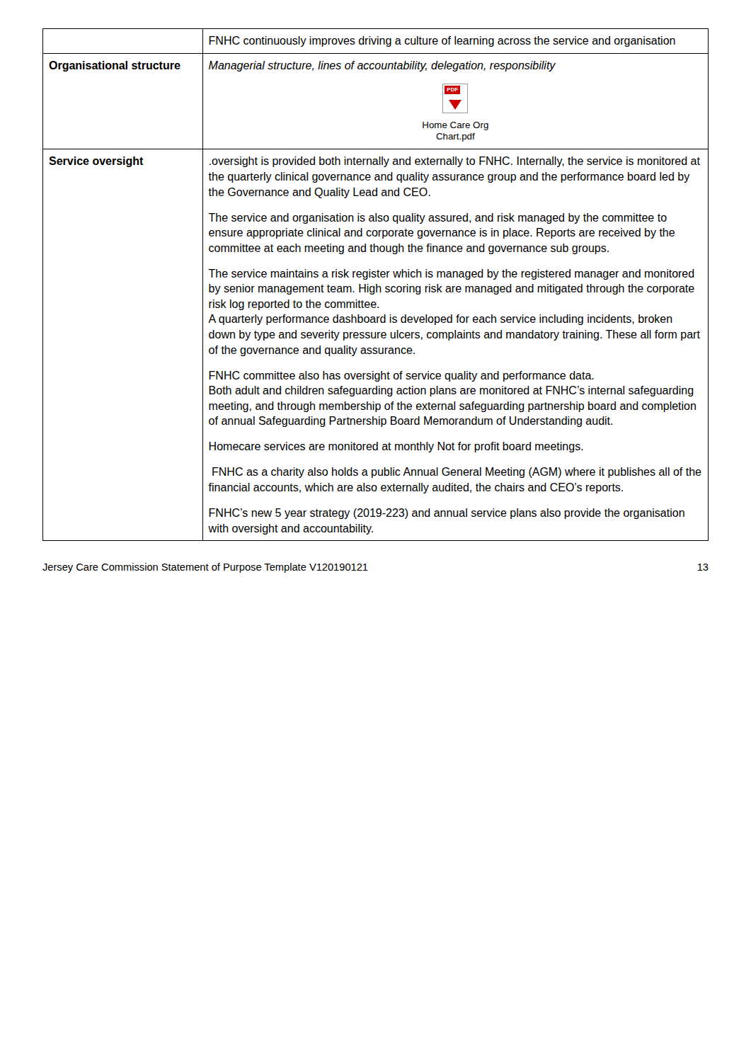| | FNHC continuously improves driving a culture of learning across the service and organisation |
| Organisational structure | Managerial structure, lines of accountability, delegation, responsibility Home Care Org Chart.pdf |
| Service oversight | .oversight is provided both internally and externally to FNHC. Internally, the service is monitored at the quarterly clinical governance and quality assurance group and the performance board led by the Governance and Quality Lead and CEO. The service and organisation is also quality assured, and risk managed by the committee to ensure appropriate clinical and corporate governance is in place. Reports are received by the committee at each meeting and though the finance and governance sub groups. The service maintains a risk register which is managed by the registered manager and monitored by senior management team. High scoring risk are managed and mitigated through the corporate risk log reported to the committee. A quarterly performance dashboard is developed for each service including incidents, broken down by type and severity pressure ulcers, complaints and mandatory training. These all form part of the governance and quality assurance. FNHC committee also has oversight of service quality and performance data. Both adult and children safeguarding action plans are monitored at FNHC’s internal safeguarding meeting, and through membership of the external safeguarding partnership board and completion of annual Safeguarding Partnership Board Memorandum of Understanding audit. Homecare services are monitored at monthly Not for profit board meetings. FNHC as a charity also holds a public Annual General Meeting (AGM) where it publishes all of the financial accounts, which are also externally audited, the chairs and CEO’s reports. FNHC’s new 5 year strategy (2019-223) and annual service plans also provide the organisation with oversight and accountability. |
Jersey Care Commission Statement of Purpose Template V120190121
13